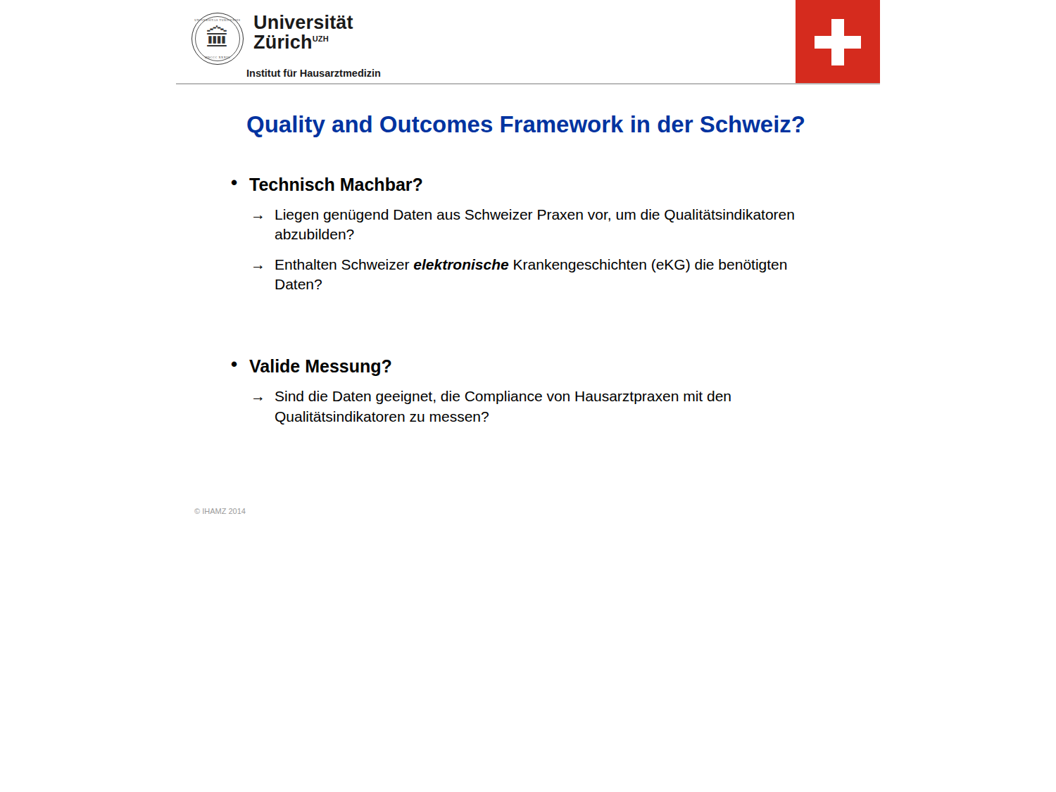UNIVERSITAS TURICENSIS
🏛
MDCCC XXXIII
Universität
ZürichUZH
Institut für Hausarztmedizin
Quality and Outcomes Framework in der Schweiz?
Technisch Machbar?
Liegen genügend Daten aus Schweizer Praxen vor, um die Qualitätsindikatoren abzubilden?
Enthalten Schweizer elektronische Krankengeschichten (eKG) die benötigten Daten?
Valide Messung?
Sind die Daten geeignet, die Compliance von Hausarztpraxen mit den Qualitätsindikatoren zu messen?
© IHAMZ 2014